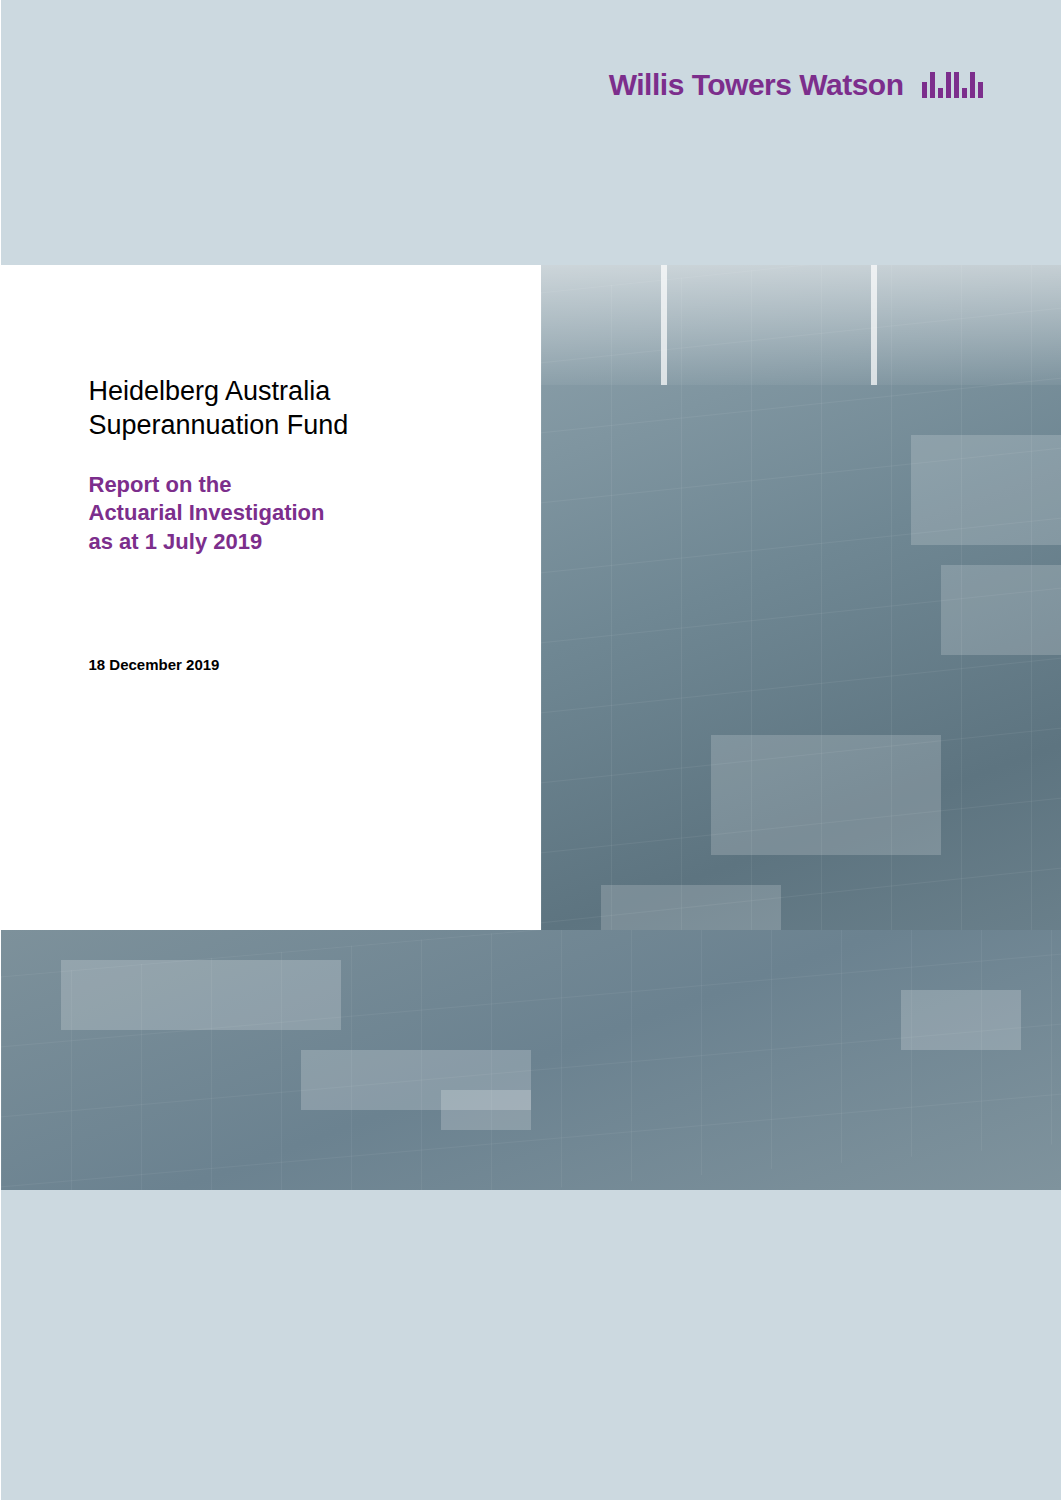Willis Towers Watson
Heidelberg Australia
Superannuation Fund
Report on the
Actuarial Investigation
as at 1 July 2019
18 December 2019